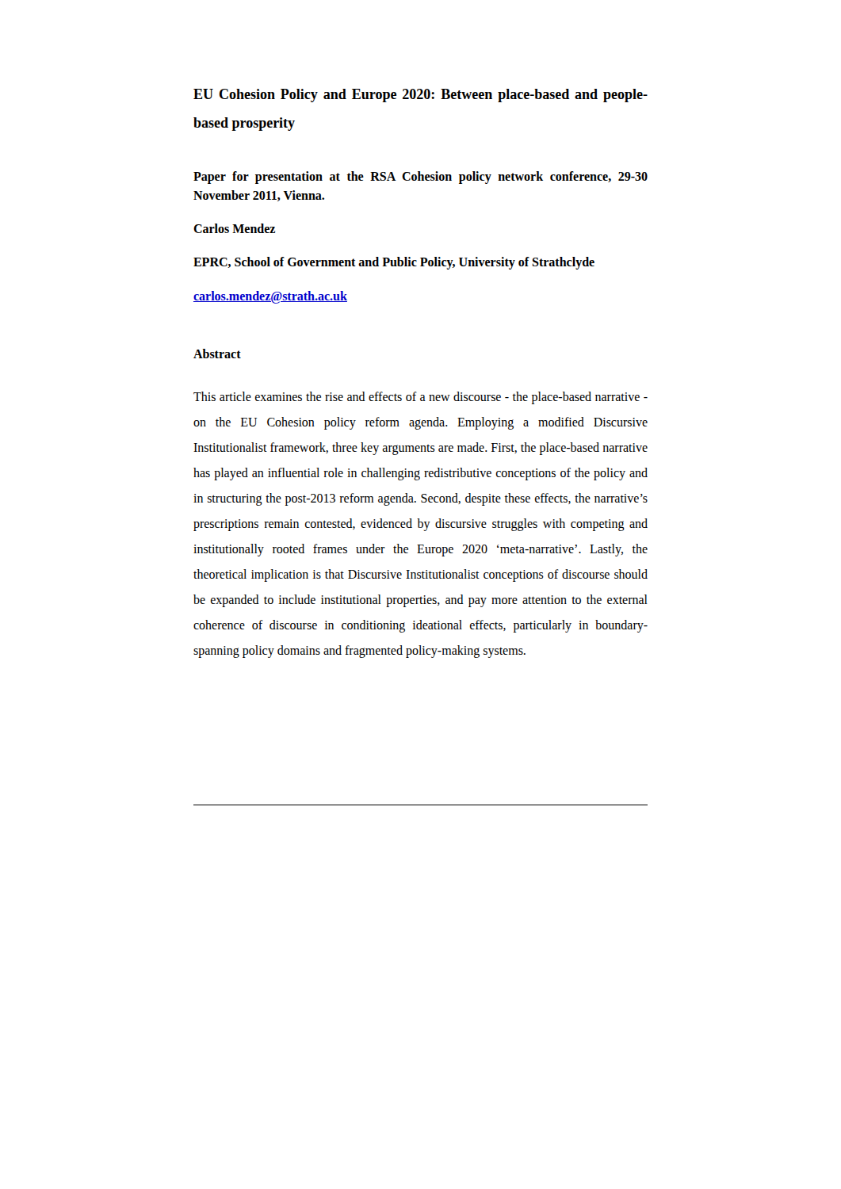EU Cohesion Policy and Europe 2020: Between place-based and people-based prosperity
Paper for presentation at the RSA Cohesion policy network conference, 29-30 November 2011, Vienna.
Carlos Mendez
EPRC, School of Government and Public Policy, University of Strathclyde
carlos.mendez@strath.ac.uk
Abstract
This article examines the rise and effects of a new discourse - the place-based narrative - on the EU Cohesion policy reform agenda. Employing a modified Discursive Institutionalist framework, three key arguments are made. First, the place-based narrative has played an influential role in challenging redistributive conceptions of the policy and in structuring the post-2013 reform agenda. Second, despite these effects, the narrative’s prescriptions remain contested, evidenced by discursive struggles with competing and institutionally rooted frames under the Europe 2020 ‘meta-narrative’. Lastly, the theoretical implication is that Discursive Institutionalist conceptions of discourse should be expanded to include institutional properties, and pay more attention to the external coherence of discourse in conditioning ideational effects, particularly in boundary-spanning policy domains and fragmented policy-making systems.